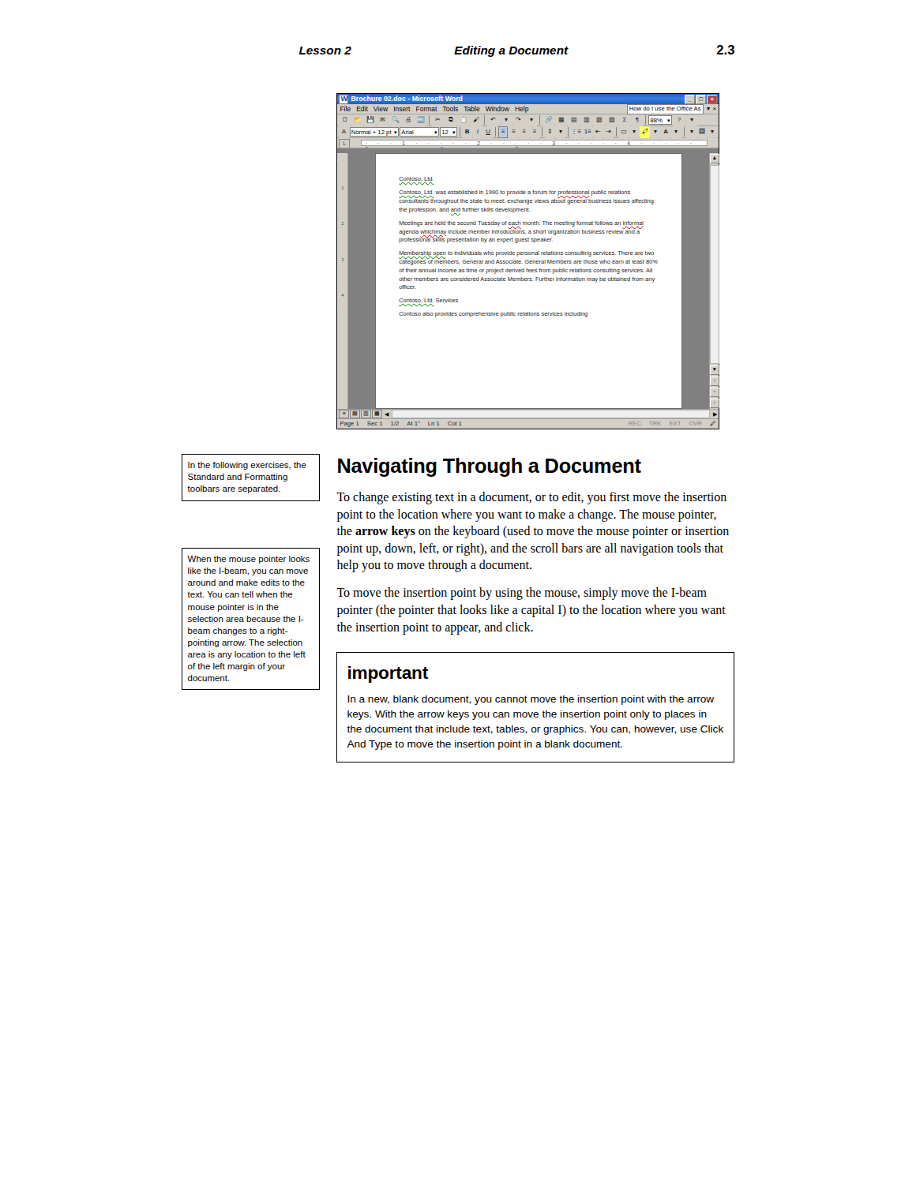Lesson 2 Editing a Document 2.3
Brochure 02.doc - Microsoft Word _□×
File Edit View Insert Format Tools Table Window Help How do I use the Office As▾×
🗋📂💾✉🔍🖨🔤 ✂⧉📋🖌 ↶▾↷▾ 🔗▦▤▥▧▨Σ¶ 88% ▾ ? ▾
A Normal + 12 pt ▾ Arial ▾ 12 ▾ BIU ≡≡≡≡ ⇕▾ ⋮≡1≡⇤⇥ ▭▾ 🖍▾ A▾ ▾ 🖼▾
L
· · · 1 · · · · · 2 · · · · · 3 · · · · · 4 · · · · · 5 · · · · · 6 · · · · · 7 · · ·
·
·
·
1
·
·
·
2
·
·
·
3
·
·
·
4
·
Contoso, Ltd.
Contoso, Ltd. was established in 1990 to provide a forum for professional public relations consultants throughout the state to meet, exchange views about general business issues affecting the profession, and and further skills development.
Meetings are held the second Tuesday of each month. The meeting format follows an informal agenda whichmay include member introductions, a short organization business review and a professional skills presentation by an expert guest speaker.
Membership open to individuals who provide personal relations consulting services. There are two categories of members, General and Associate. General Members are those who earn at least 80% of their annual income as time or project derived fees from public relations consulting services. All other members are considered Associate Members. Further information may be obtained from any officer.
Contoso, Ltd. Services
Contoso also provides comprehensive public relations services including
▲
▼
◦
◦
◦
≡▤▥▦ ◀ ▶
Page 1 Sec 1 1/2 At 1" Ln 1 Col 1 REC TRK EXT OVR 🖉
In the following exercises, the Standard and Formatting toolbars are separated.
When the mouse pointer looks like the I-beam, you can move around and make edits to the text. You can tell when the mouse pointer is in the selection area because the I-beam changes to a right-pointing arrow. The selection area is any location to the left of the left margin of your document.
Navigating Through a Document
To change existing text in a document, or to edit, you first move the insertion point to the location where you want to make a change. The mouse pointer, the arrow keys on the keyboard (used to move the mouse pointer or insertion point up, down, left, or right), and the scroll bars are all navigation tools that help you to move through a document.
To move the insertion point by using the mouse, simply move the I-beam pointer (the pointer that looks like a capital I) to the location where you want the insertion point to appear, and click.
important
In a new, blank document, you cannot move the insertion point with the arrow keys. With the arrow keys you can move the insertion point only to places in the document that include text, tables, or graphics. You can, however, use Click And Type to move the insertion point in a blank document.